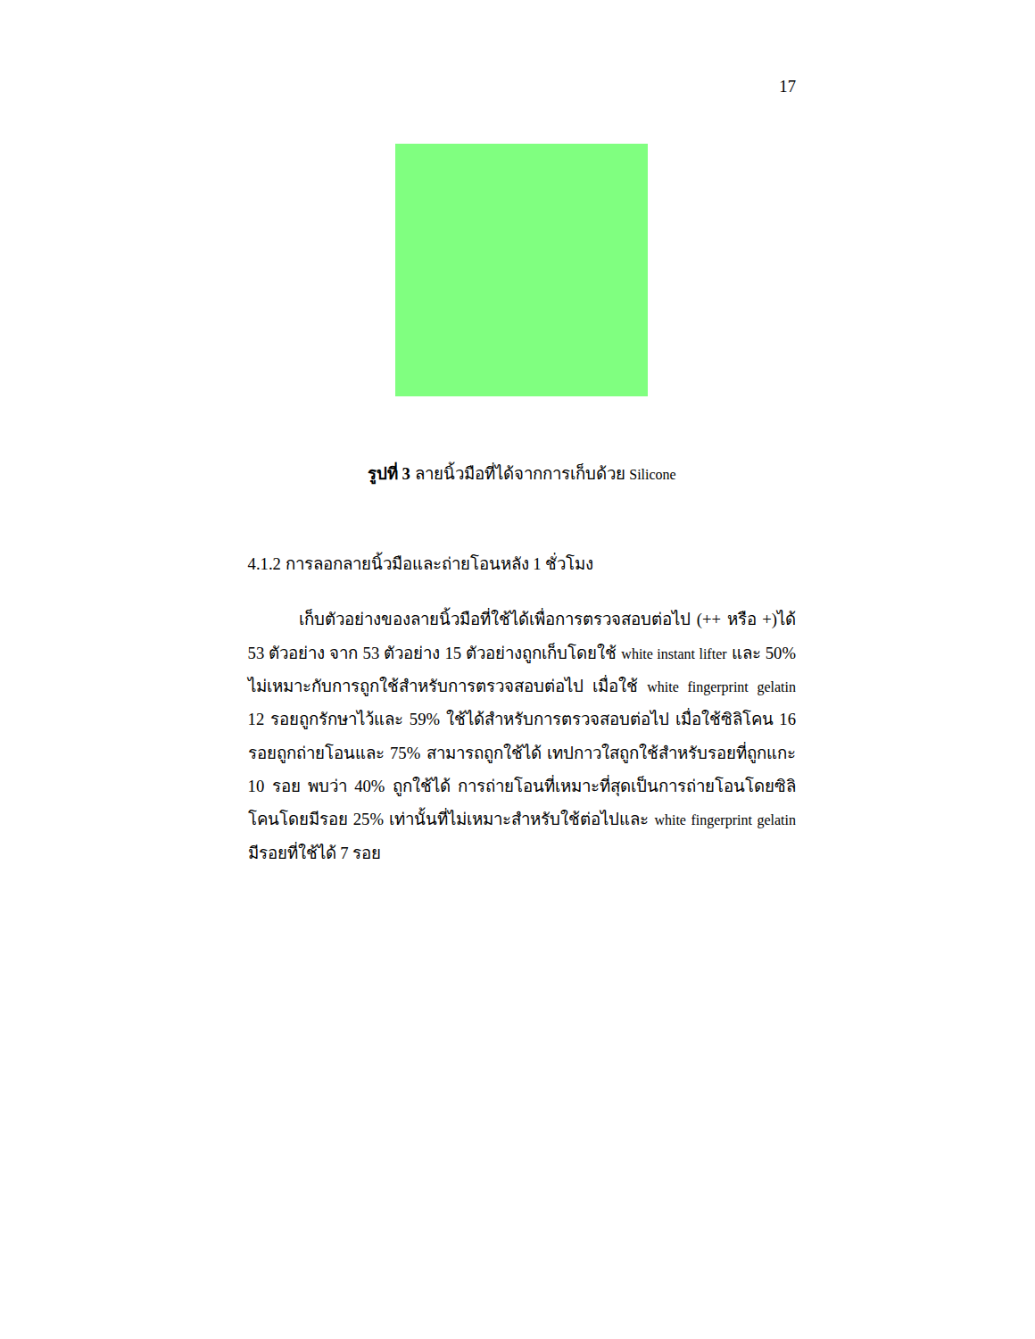17
รูปที่ 3 ลายนิ้วมือที่ได้จากการเก็บด้วย Silicone
4.1.2 การลอกลายนิ้วมือและถ่ายโอนหลัง 1 ชั่วโมง
เก็บตัวอย่างของลายนิ้วมือที่ใช้ได้เพื่อการตรวจสอบต่อไป (++ หรือ +)ได้ 53 ตัวอย่าง จาก 53 ตัวอย่าง 15 ตัวอย่างถูกเก็บโดยใช้ white instant lifter และ 50% ไม่เหมาะกับการถูกใช้สำหรับการตรวจสอบต่อไป เมื่อใช้ white fingerprint gelatin 12 รอยถูกรักษาไว้และ 59% ใช้ได้สำหรับการตรวจสอบต่อไป เมื่อใช้ซิลิโคน 16 รอยถูกถ่ายโอนและ 75% สามารถถูกใช้ได้ เทปกาวใสถูกใช้สำหรับรอยที่ถูกแกะ 10 รอย พบว่า 40% ถูกใช้ได้ การถ่ายโอนที่เหมาะที่สุดเป็นการถ่ายโอนโดยซิลิโคนโดยมีรอย 25% เท่านั้นที่ไม่เหมาะสำหรับใช้ต่อไปและ white fingerprint gelatin มีรอยที่ใช้ได้ 7 รอย